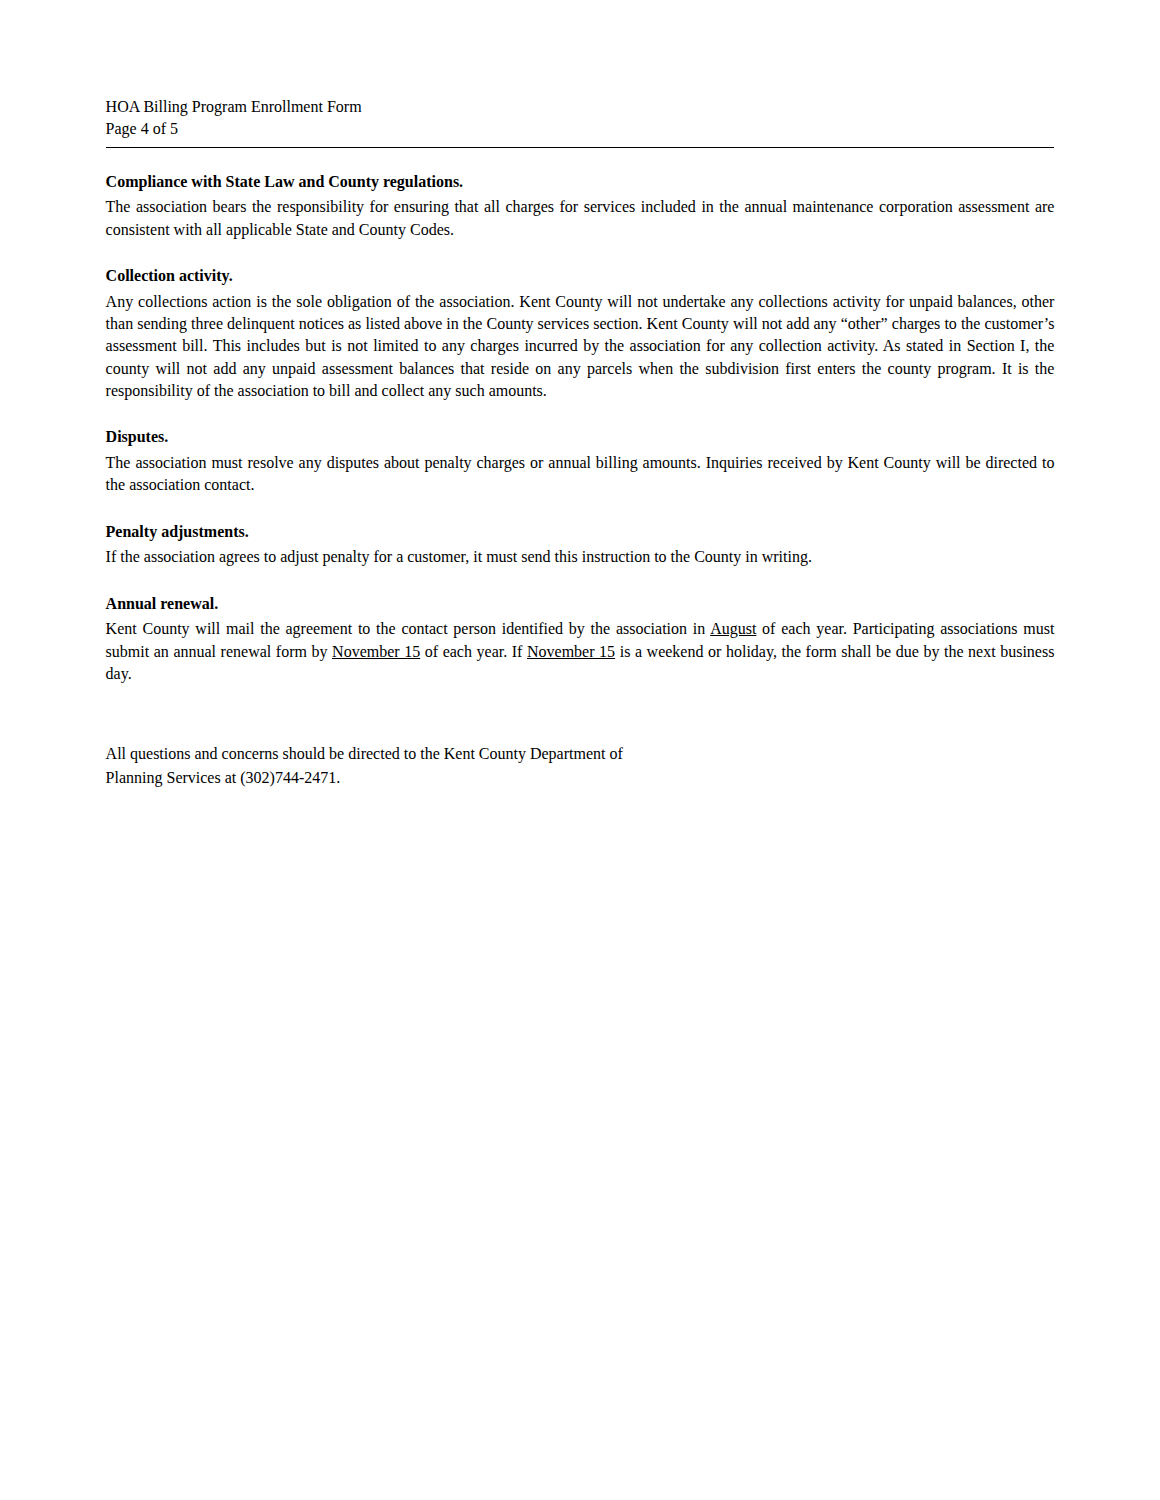HOA Billing Program Enrollment Form
Page 4 of 5
Compliance with State Law and County regulations.
The association bears the responsibility for ensuring that all charges for services included in the annual maintenance corporation assessment are consistent with all applicable State and County Codes.
Collection activity.
Any collections action is the sole obligation of the association. Kent County will not undertake any collections activity for unpaid balances, other than sending three delinquent notices as listed above in the County services section. Kent County will not add any “other” charges to the customer’s assessment bill. This includes but is not limited to any charges incurred by the association for any collection activity. As stated in Section I, the county will not add any unpaid assessment balances that reside on any parcels when the subdivision first enters the county program. It is the responsibility of the association to bill and collect any such amounts.
Disputes.
The association must resolve any disputes about penalty charges or annual billing amounts. Inquiries received by Kent County will be directed to the association contact.
Penalty adjustments.
If the association agrees to adjust penalty for a customer, it must send this instruction to the County in writing.
Annual renewal.
Kent County will mail the agreement to the contact person identified by the association in August of each year. Participating associations must submit an annual renewal form by November 15 of each year. If November 15 is a weekend or holiday, the form shall be due by the next business day.
All questions and concerns should be directed to the Kent County Department of
Planning Services at (302)744-2471.